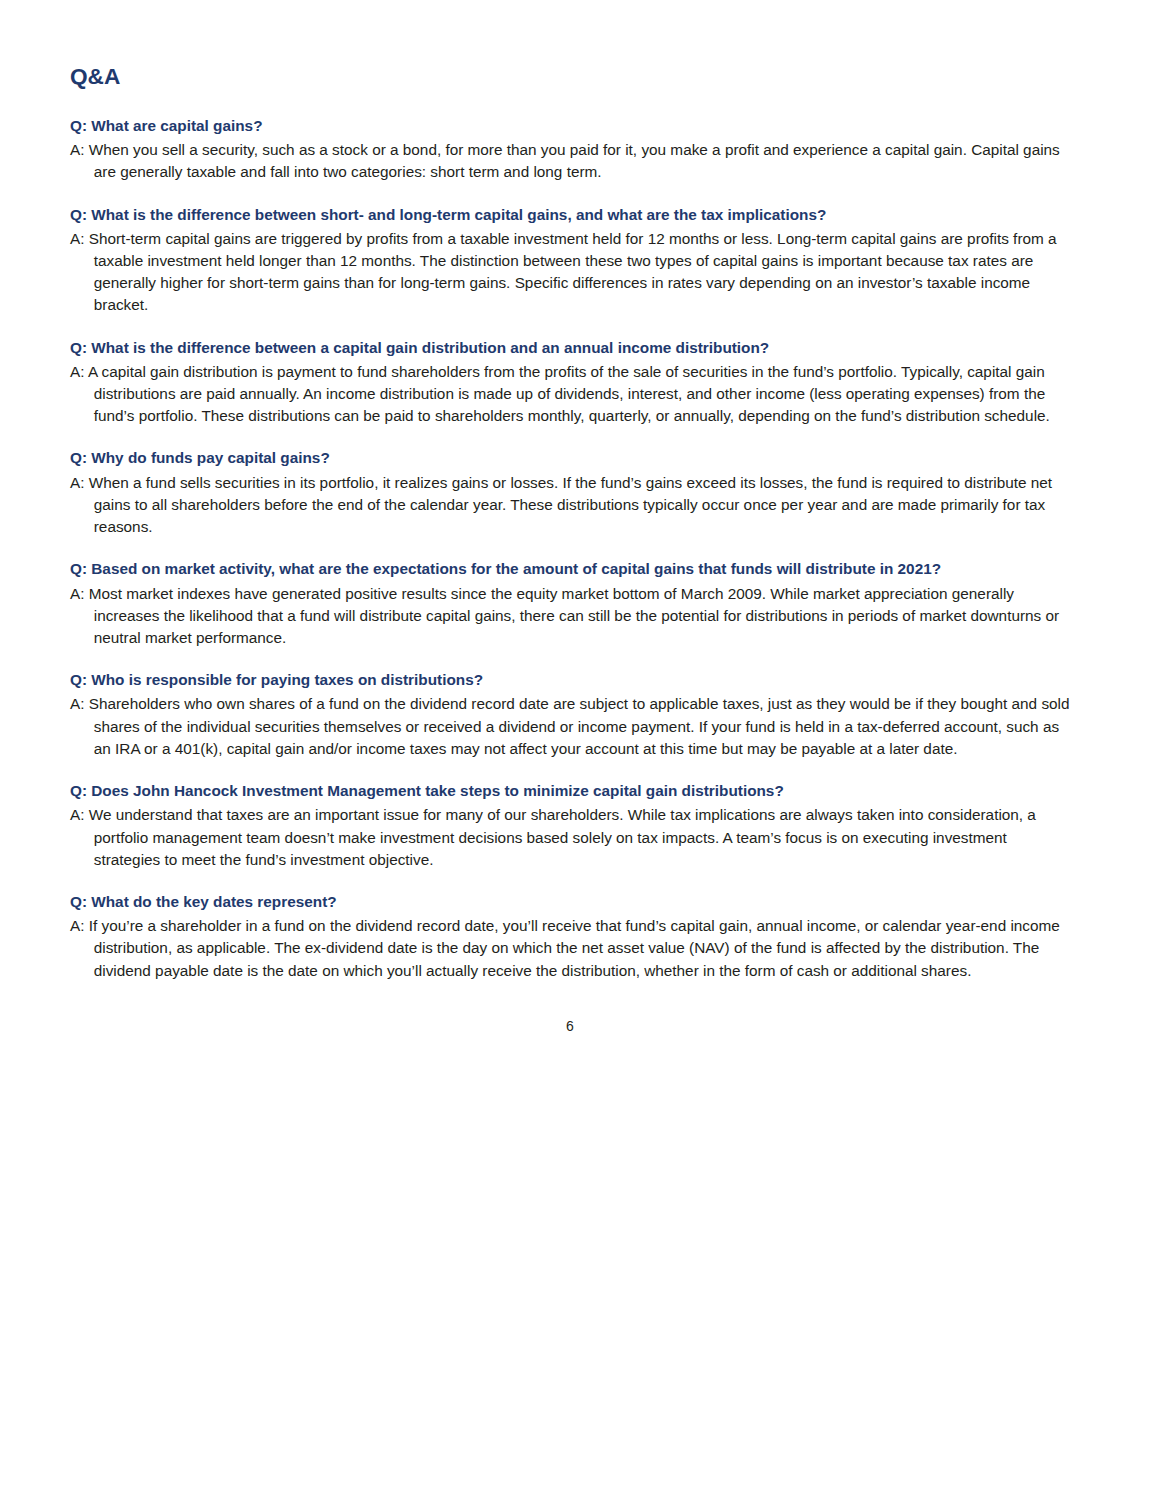Q&A
Q: What are capital gains?
A: When you sell a security, such as a stock or a bond, for more than you paid for it, you make a profit and experience a capital gain. Capital gains are generally taxable and fall into two categories: short term and long term.
Q: What is the difference between short- and long-term capital gains, and what are the tax implications?
A: Short-term capital gains are triggered by profits from a taxable investment held for 12 months or less. Long-term capital gains are profits from a taxable investment held longer than 12 months. The distinction between these two types of capital gains is important because tax rates are generally higher for short-term gains than for long-term gains. Specific differences in rates vary depending on an investor’s taxable income bracket.
Q: What is the difference between a capital gain distribution and an annual income distribution?
A: A capital gain distribution is payment to fund shareholders from the profits of the sale of securities in the fund’s portfolio. Typically, capital gain distributions are paid annually. An income distribution is made up of dividends, interest, and other income (less operating expenses) from the fund’s portfolio. These distributions can be paid to shareholders monthly, quarterly, or annually, depending on the fund’s distribution schedule.
Q: Why do funds pay capital gains?
A: When a fund sells securities in its portfolio, it realizes gains or losses. If the fund’s gains exceed its losses, the fund is required to distribute net gains to all shareholders before the end of the calendar year. These distributions typically occur once per year and are made primarily for tax reasons.
Q: Based on market activity, what are the expectations for the amount of capital gains that funds will distribute in 2021?
A: Most market indexes have generated positive results since the equity market bottom of March 2009. While market appreciation generally increases the likelihood that a fund will distribute capital gains, there can still be the potential for distributions in periods of market downturns or neutral market performance.
Q: Who is responsible for paying taxes on distributions?
A: Shareholders who own shares of a fund on the dividend record date are subject to applicable taxes, just as they would be if they bought and sold shares of the individual securities themselves or received a dividend or income payment. If your fund is held in a tax-deferred account, such as an IRA or a 401(k), capital gain and/or income taxes may not affect your account at this time but may be payable at a later date.
Q: Does John Hancock Investment Management take steps to minimize capital gain distributions?
A: We understand that taxes are an important issue for many of our shareholders. While tax implications are always taken into consideration, a portfolio management team doesn’t make investment decisions based solely on tax impacts. A team’s focus is on executing investment strategies to meet the fund’s investment objective.
Q: What do the key dates represent?
A: If you’re a shareholder in a fund on the dividend record date, you’ll receive that fund’s capital gain, annual income, or calendar year-end income distribution, as applicable. The ex-dividend date is the day on which the net asset value (NAV) of the fund is affected by the distribution. The dividend payable date is the date on which you’ll actually receive the distribution, whether in the form of cash or additional shares.
6